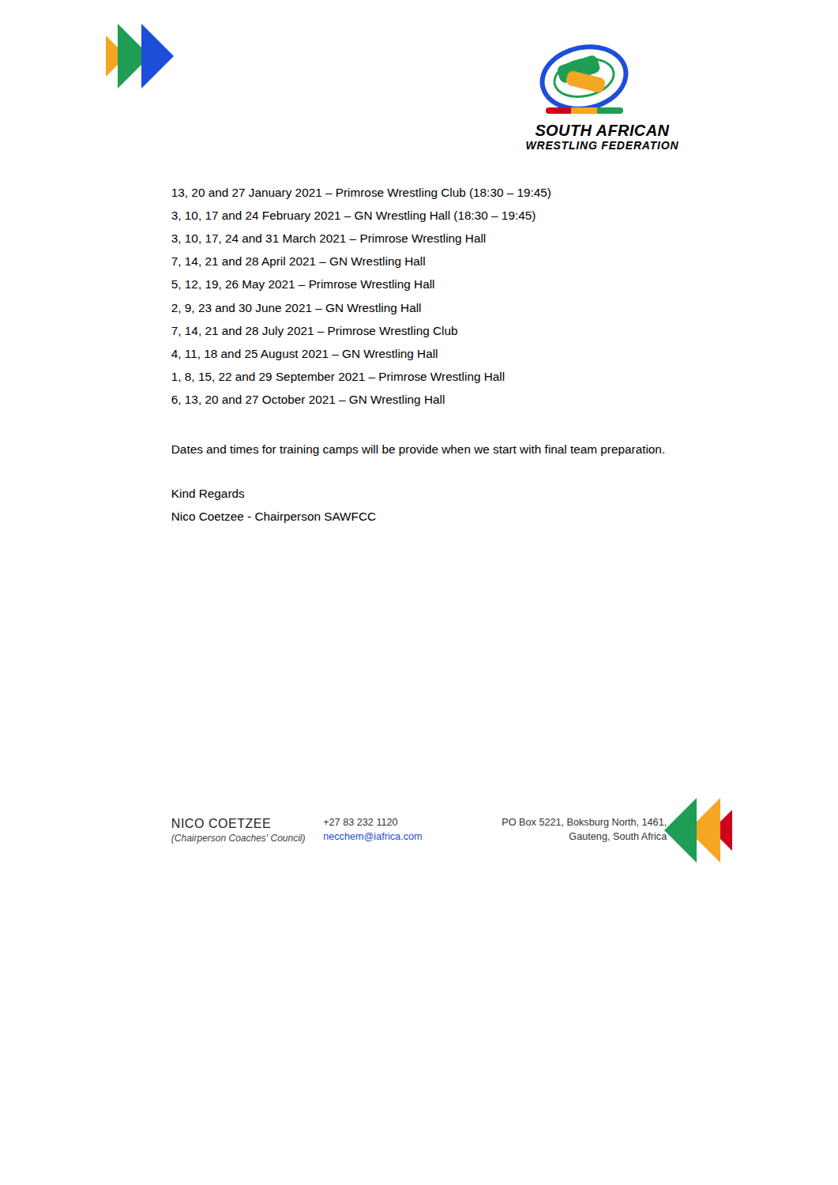SOUTH AFRICAN
WRESTLING FEDERATION
13, 20 and 27 January 2021 – Primrose Wrestling Club (18:30 – 19:45)
3, 10, 17 and 24 February 2021 – GN Wrestling Hall (18:30 – 19:45)
3, 10, 17, 24 and 31 March 2021 – Primrose Wrestling Hall
7, 14, 21 and 28 April 2021 – GN Wrestling Hall
5, 12, 19, 26 May 2021 – Primrose Wrestling Hall
2, 9, 23 and 30 June 2021 – GN Wrestling Hall
7, 14, 21 and 28 July 2021 – Primrose Wrestling Club
4, 11, 18 and 25 August 2021 – GN Wrestling Hall
1, 8, 15, 22 and 29 September 2021 – Primrose Wrestling Hall
6, 13, 20 and 27 October 2021 – GN Wrestling Hall
Dates and times for training camps will be provide when we start with final team preparation.
Kind Regards
Nico Coetzee - Chairperson SAWFCC
NICO COETZEE
(Chairperson Coaches' Council)
+27 83 232 1120
necchem@iafrica.com
PO Box 5221, Boksburg North, 1461,
Gauteng, South Africa